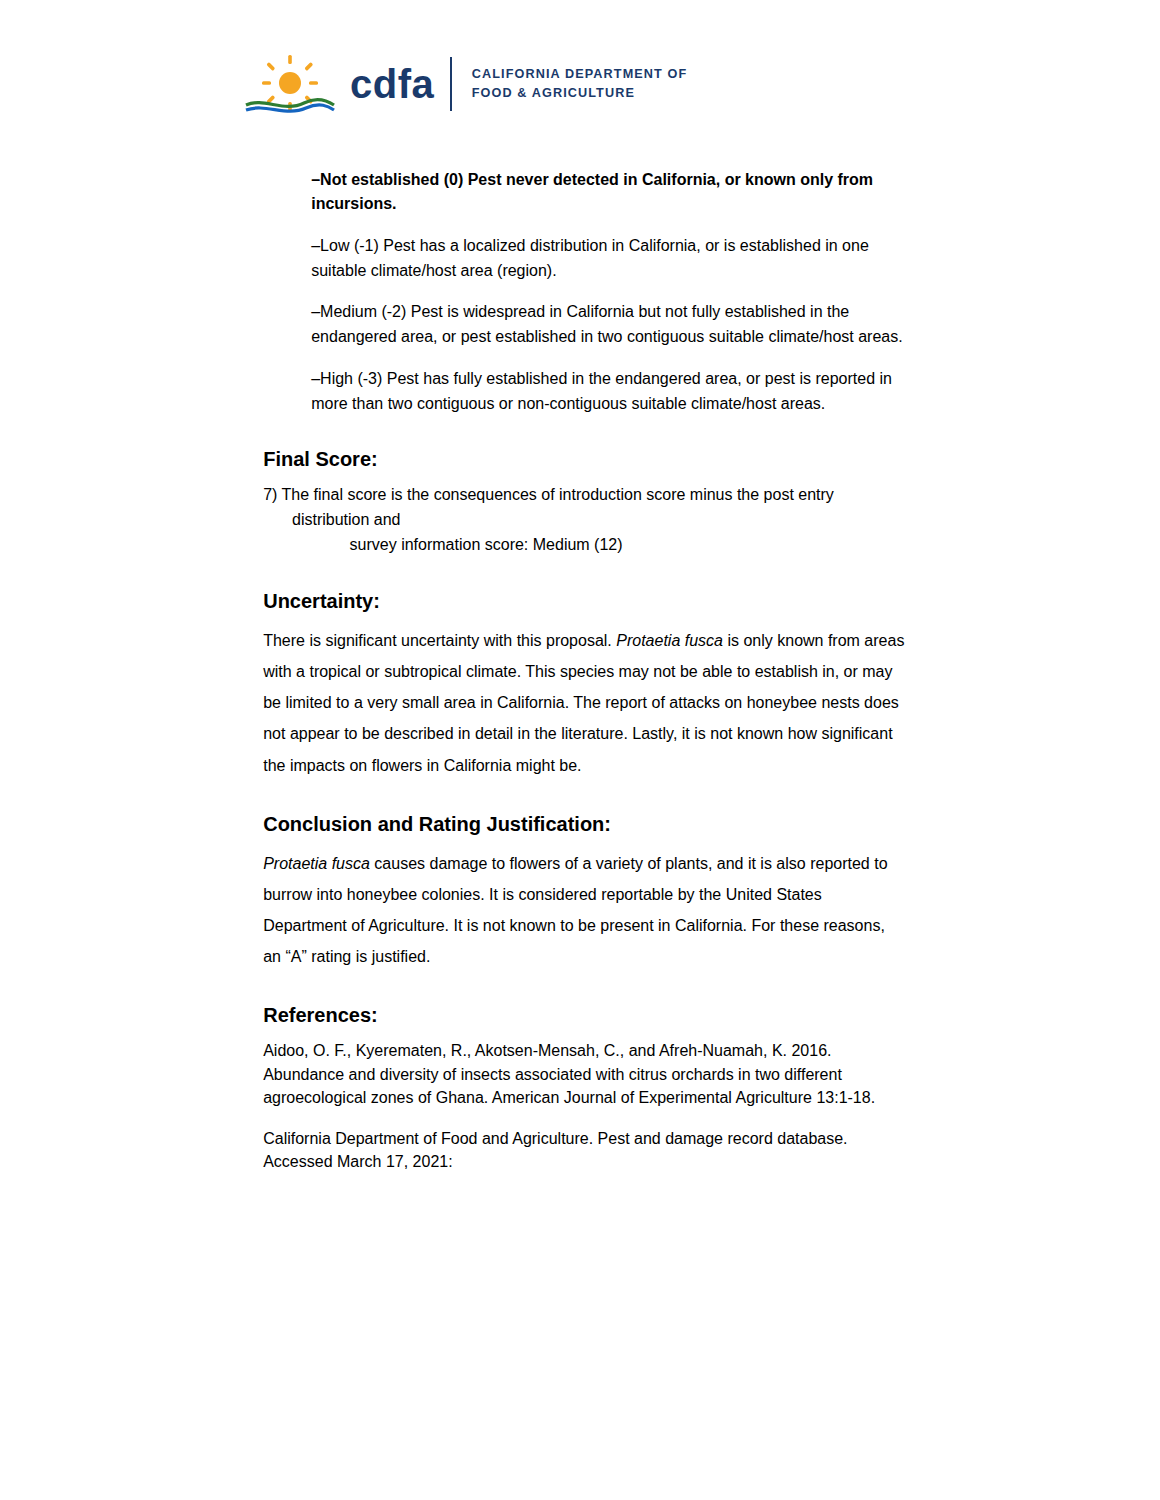cdfa
California Department of
Food & Agriculture
–Not established (0) Pest never detected in California, or known only from incursions.
–Low (-1) Pest has a localized distribution in California, or is established in one suitable climate/host area (region).
–Medium (-2) Pest is widespread in California but not fully established in the endangered area, or pest established in two contiguous suitable climate/host areas.
–High (-3) Pest has fully established in the endangered area, or pest is reported in more than two contiguous or non-contiguous suitable climate/host areas.
Final Score:
7) The final score is the consequences of introduction score minus the post entry distribution and survey information score: Medium (12)
Uncertainty:
There is significant uncertainty with this proposal. Protaetia fusca is only known from areas with a tropical or subtropical climate. This species may not be able to establish in, or may be limited to a very small area in California. The report of attacks on honeybee nests does not appear to be described in detail in the literature. Lastly, it is not known how significant the impacts on flowers in California might be.
Conclusion and Rating Justification:
Protaetia fusca causes damage to flowers of a variety of plants, and it is also reported to burrow into honeybee colonies. It is considered reportable by the United States Department of Agriculture. It is not known to be present in California. For these reasons, an “A” rating is justified.
References:
Aidoo, O. F., Kyerematen, R., Akotsen-Mensah, C., and Afreh-Nuamah, K. 2016. Abundance and diversity of insects associated with citrus orchards in two different agroecological zones of Ghana. American Journal of Experimental Agriculture 13:1-18.
California Department of Food and Agriculture. Pest and damage record database. Accessed March 17, 2021: